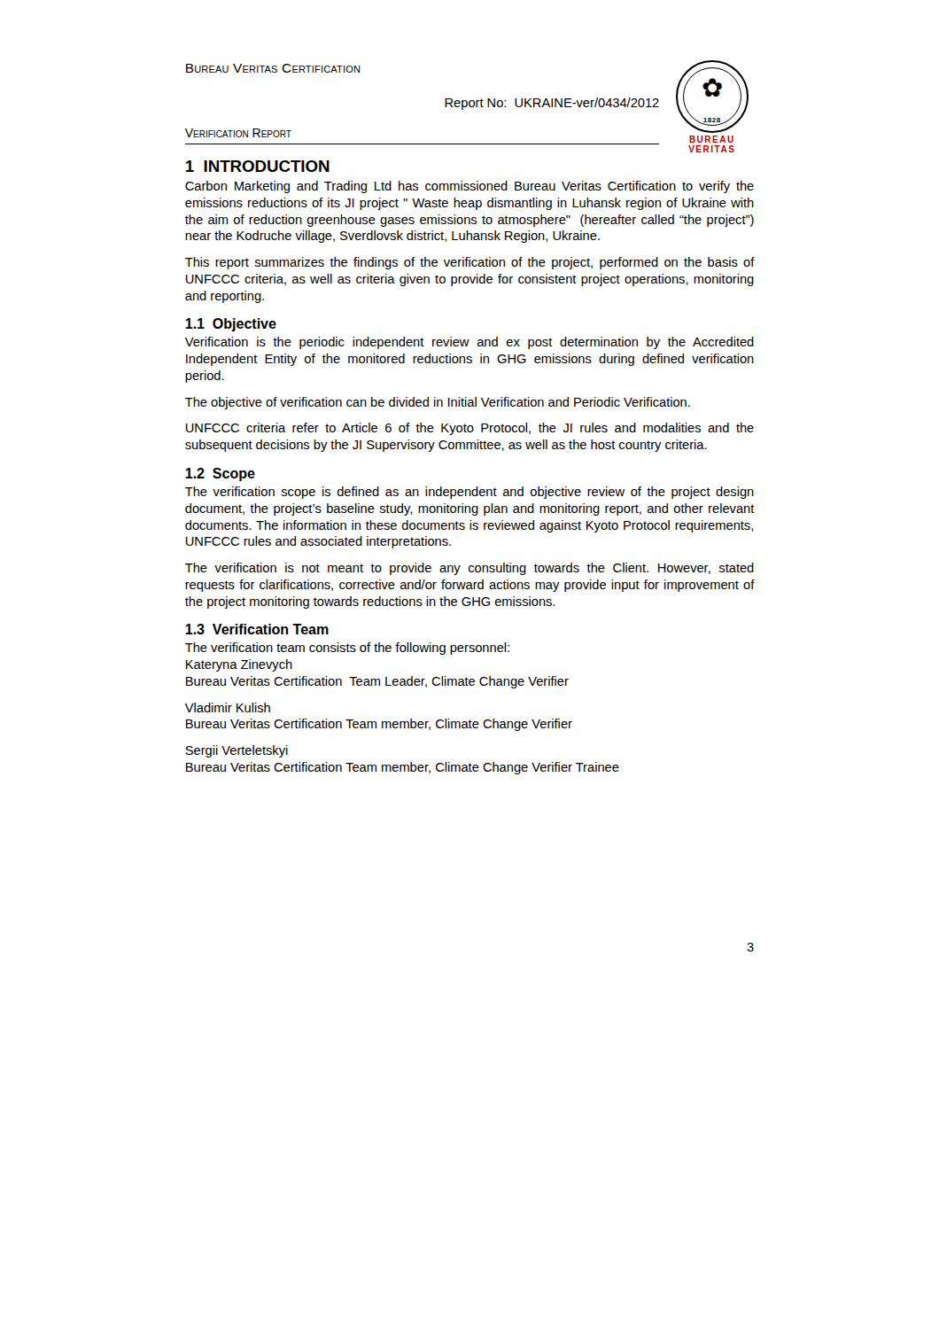Bureau Veritas Certification
Report No: UKRAINE-ver/0434/2012
Verification Report
✿
1828
BUREAU
VERITAS
1 INTRODUCTION
Carbon Marketing and Trading Ltd has commissioned Bureau Veritas Certification to verify the emissions reductions of its JI project " Waste heap dismantling in Luhansk region of Ukraine with the aim of reduction greenhouse gases emissions to atmosphere" (hereafter called “the project”) near the Kodruche village, Sverdlovsk district, Luhansk Region, Ukraine.
This report summarizes the findings of the verification of the project, performed on the basis of UNFCCC criteria, as well as criteria given to provide for consistent project operations, monitoring and reporting.
1.1 Objective
Verification is the periodic independent review and ex post determination by the Accredited Independent Entity of the monitored reductions in GHG emissions during defined verification period.
The objective of verification can be divided in Initial Verification and Periodic Verification.
UNFCCC criteria refer to Article 6 of the Kyoto Protocol, the JI rules and modalities and the subsequent decisions by the JI Supervisory Committee, as well as the host country criteria.
1.2 Scope
The verification scope is defined as an independent and objective review of the project design document, the project’s baseline study, monitoring plan and monitoring report, and other relevant documents. The information in these documents is reviewed against Kyoto Protocol requirements, UNFCCC rules and associated interpretations.
The verification is not meant to provide any consulting towards the Client. However, stated requests for clarifications, corrective and/or forward actions may provide input for improvement of the project monitoring towards reductions in the GHG emissions.
1.3 Verification Team
The verification team consists of the following personnel:
Kateryna Zinevych
Bureau Veritas Certification Team Leader, Climate Change Verifier
Vladimir Kulish
Bureau Veritas Certification Team member, Climate Change Verifier
Sergii Verteletskyi
Bureau Veritas Certification Team member, Climate Change Verifier Trainee
3